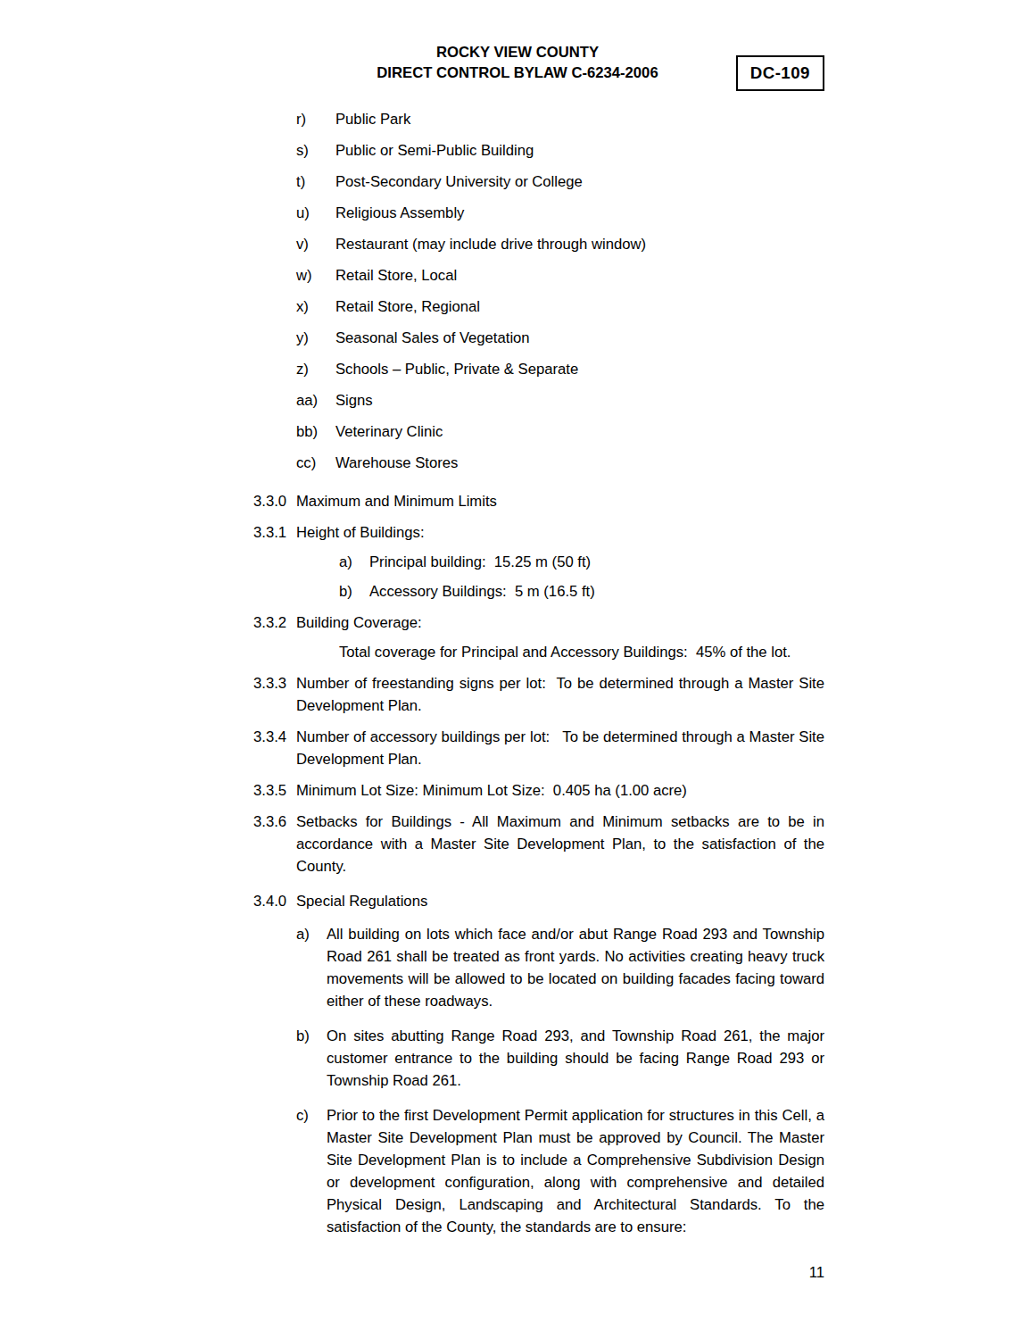ROCKY VIEW COUNTY
DIRECT CONTROL BYLAW C-6234-2006
DC-109
r) Public Park
s) Public or Semi-Public Building
t) Post-Secondary University or College
u) Religious Assembly
v) Restaurant (may include drive through window)
w) Retail Store, Local
x) Retail Store, Regional
y) Seasonal Sales of Vegetation
z) Schools – Public, Private & Separate
aa) Signs
bb) Veterinary Clinic
cc) Warehouse Stores
3.3.0
Maximum and Minimum Limits
3.3.1
Height of Buildings:
a) Principal building: 15.25 m (50 ft)
b) Accessory Buildings: 5 m (16.5 ft)
3.3.2
Building Coverage:
Total coverage for Principal and Accessory Buildings: 45% of the lot.
3.3.3
Number of freestanding signs per lot: To be determined through a Master Site Development Plan.
3.3.4
Number of accessory buildings per lot: To be determined through a Master Site Development Plan.
3.3.5
Minimum Lot Size: Minimum Lot Size: 0.405 ha (1.00 acre)
3.3.6
Setbacks for Buildings - All Maximum and Minimum setbacks are to be in accordance with a Master Site Development Plan, to the satisfaction of the County.
3.4.0
Special Regulations
a) All building on lots which face and/or abut Range Road 293 and Township Road 261 shall be treated as front yards. No activities creating heavy truck movements will be allowed to be located on building facades facing toward either of these roadways.
b) On sites abutting Range Road 293, and Township Road 261, the major customer entrance to the building should be facing Range Road 293 or Township Road 261.
c) Prior to the first Development Permit application for structures in this Cell, a Master Site Development Plan must be approved by Council. The Master Site Development Plan is to include a Comprehensive Subdivision Design or development configuration, along with comprehensive and detailed Physical Design, Landscaping and Architectural Standards. To the satisfaction of the County, the standards are to ensure:
11